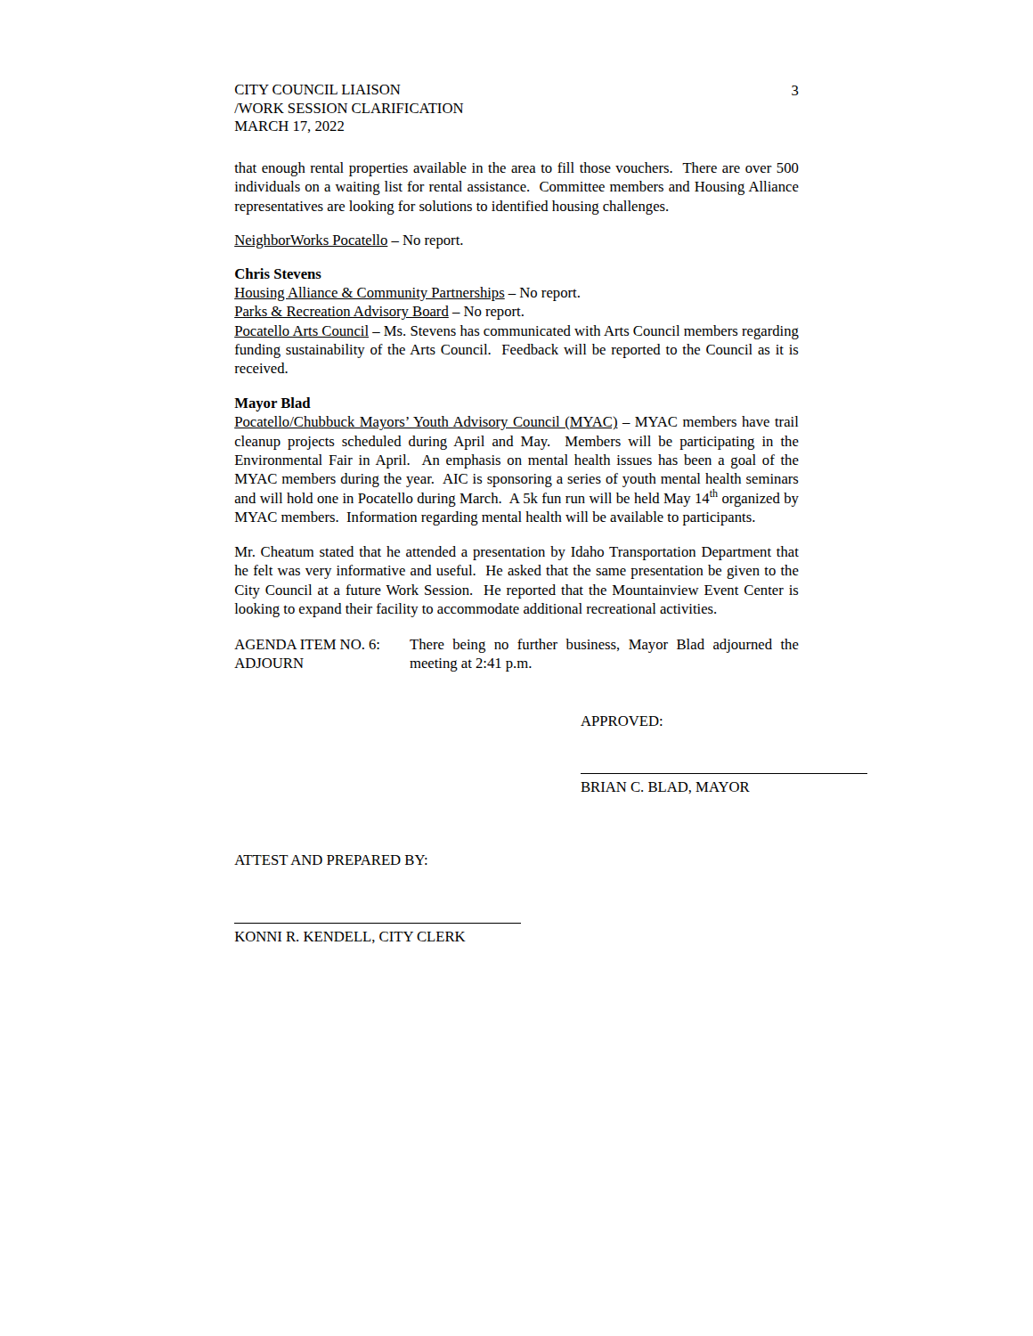3
CITY COUNCIL LIAISON
/WORK SESSION CLARIFICATION
MARCH 17, 2022
that enough rental properties available in the area to fill those vouchers. There are over 500 individuals on a waiting list for rental assistance. Committee members and Housing Alliance representatives are looking for solutions to identified housing challenges.
NeighborWorks Pocatello – No report.
Chris Stevens
Housing Alliance & Community Partnerships – No report.
Parks & Recreation Advisory Board – No report.
Pocatello Arts Council – Ms. Stevens has communicated with Arts Council members regarding funding sustainability of the Arts Council. Feedback will be reported to the Council as it is received.
Mayor Blad
Pocatello/Chubbuck Mayors’ Youth Advisory Council (MYAC) – MYAC members have trail cleanup projects scheduled during April and May. Members will be participating in the Environmental Fair in April. An emphasis on mental health issues has been a goal of the MYAC members during the year. AIC is sponsoring a series of youth mental health seminars and will hold one in Pocatello during March. A 5k fun run will be held May 14th organized by MYAC members. Information regarding mental health will be available to participants.
Mr. Cheatum stated that he attended a presentation by Idaho Transportation Department that he felt was very informative and useful. He asked that the same presentation be given to the City Council at a future Work Session. He reported that the Mountainview Event Center is looking to expand their facility to accommodate additional recreational activities.
AGENDA ITEM NO. 6:
ADJOURN
There being no further business, Mayor Blad adjourned the meeting at 2:41 p.m.
APPROVED:
BRIAN C. BLAD, MAYOR
ATTEST AND PREPARED BY:
KONNI R. KENDELL, CITY CLERK